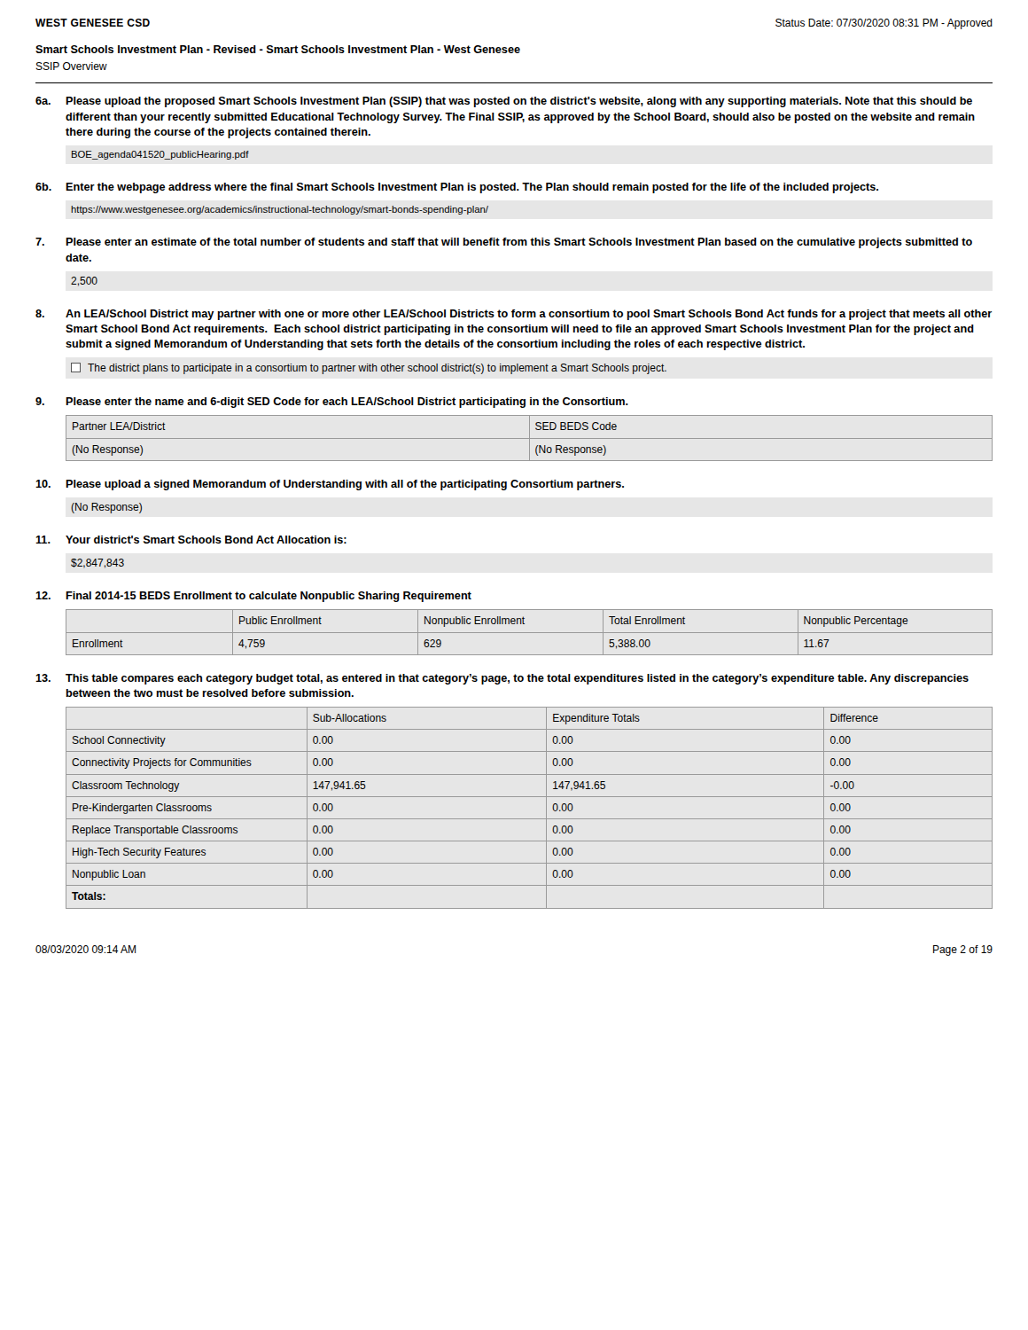WEST GENESEE CSD Status Date: 07/30/2020 08:31 PM - Approved
Smart Schools Investment Plan - Revised - Smart Schools Investment Plan - West Genesee
SSIP Overview
6a.
Please upload the proposed Smart Schools Investment Plan (SSIP) that was posted on the district's website, along with any supporting materials. Note that this should be different than your recently submitted Educational Technology Survey. The Final SSIP, as approved by the School Board, should also be posted on the website and remain there during the course of the projects contained therein.
BOE_agenda041520_publicHearing.pdf
6b.
Enter the webpage address where the final Smart Schools Investment Plan is posted. The Plan should remain posted for the life of the included projects.
https://www.westgenesee.org/academics/instructional-technology/smart-bonds-spending-plan/
7.
Please enter an estimate of the total number of students and staff that will benefit from this Smart Schools Investment Plan based on the cumulative projects submitted to date.
2,500
8.
An LEA/School District may partner with one or more other LEA/School Districts to form a consortium to pool Smart Schools Bond Act funds for a project that meets all other Smart School Bond Act requirements. Each school district participating in the consortium will need to file an approved Smart Schools Investment Plan for the project and submit a signed Memorandum of Understanding that sets forth the details of the consortium including the roles of each respective district.
The district plans to participate in a consortium to partner with other school district(s) to implement a Smart Schools project.
9.
Please enter the name and 6-digit SED Code for each LEA/School District participating in the Consortium.
| Partner LEA/District | SED BEDS Code |
| --- | --- |
| (No Response) | (No Response) |
10.
Please upload a signed Memorandum of Understanding with all of the participating Consortium partners.
(No Response)
11.
Your district's Smart Schools Bond Act Allocation is:
$2,847,843
12.
Final 2014-15 BEDS Enrollment to calculate Nonpublic Sharing Requirement
| | Public Enrollment | Nonpublic Enrollment | Total Enrollment | Nonpublic Percentage |
| --- | --- | --- | --- | --- |
| Enrollment | 4,759 | 629 | 5,388.00 | 11.67 |
13.
This table compares each category budget total, as entered in that category’s page, to the total expenditures listed in the category’s expenditure table. Any discrepancies between the two must be resolved before submission.
| | Sub-Allocations | Expenditure Totals | Difference |
| --- | --- | --- | --- |
| School Connectivity | 0.00 | 0.00 | 0.00 |
| Connectivity Projects for Communities | 0.00 | 0.00 | 0.00 |
| Classroom Technology | 147,941.65 | 147,941.65 | -0.00 |
| Pre-Kindergarten Classrooms | 0.00 | 0.00 | 0.00 |
| Replace Transportable Classrooms | 0.00 | 0.00 | 0.00 |
| High-Tech Security Features | 0.00 | 0.00 | 0.00 |
| Nonpublic Loan | 0.00 | 0.00 | 0.00 |
| Totals: | | | |
08/03/2020 09:14 AM Page 2 of 19